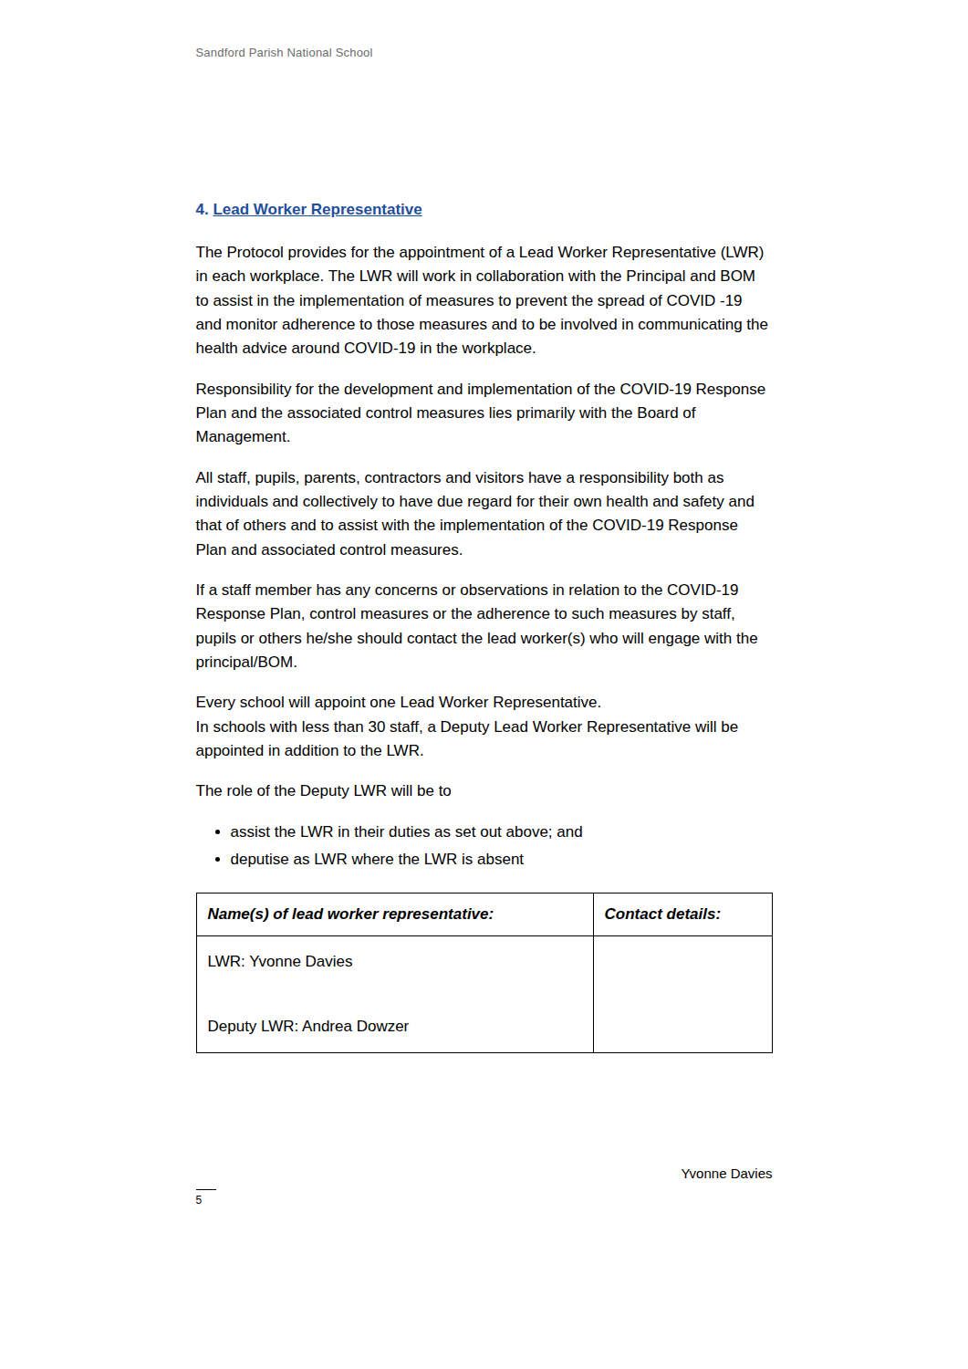Sandford Parish National School
4. Lead Worker Representative
The Protocol provides for the appointment of a Lead Worker Representative (LWR) in each workplace. The LWR will work in collaboration with the Principal and BOM to assist in the implementation of measures to prevent the spread of COVID -19 and monitor adherence to those measures and to be involved in communicating the health advice around COVID-19 in the workplace.
Responsibility for the development and implementation of the COVID-19 Response Plan and the associated control measures lies primarily with the Board of Management.
All staff, pupils, parents, contractors and visitors have a responsibility both as individuals and collectively to have due regard for their own health and safety and that of others and to assist with the implementation of the COVID-19 Response Plan and associated control measures.
If a staff member has any concerns or observations in relation to the COVID-19 Response Plan, control measures or the adherence to such measures by staff, pupils or others he/she should contact the lead worker(s) who will engage with the principal/BOM.
Every school will appoint one Lead Worker Representative.
In schools with less than 30 staff, a Deputy Lead Worker Representative will be appointed in addition to the LWR.
The role of the Deputy LWR will be to
assist the LWR in their duties as set out above; and
deputise as LWR where the LWR is absent
| Name(s) of lead worker representative: | Contact details: |
| --- | --- |
| LWR: Yvonne Davies Deputy LWR: Andrea Dowzer | |
Yvonne Davies
5